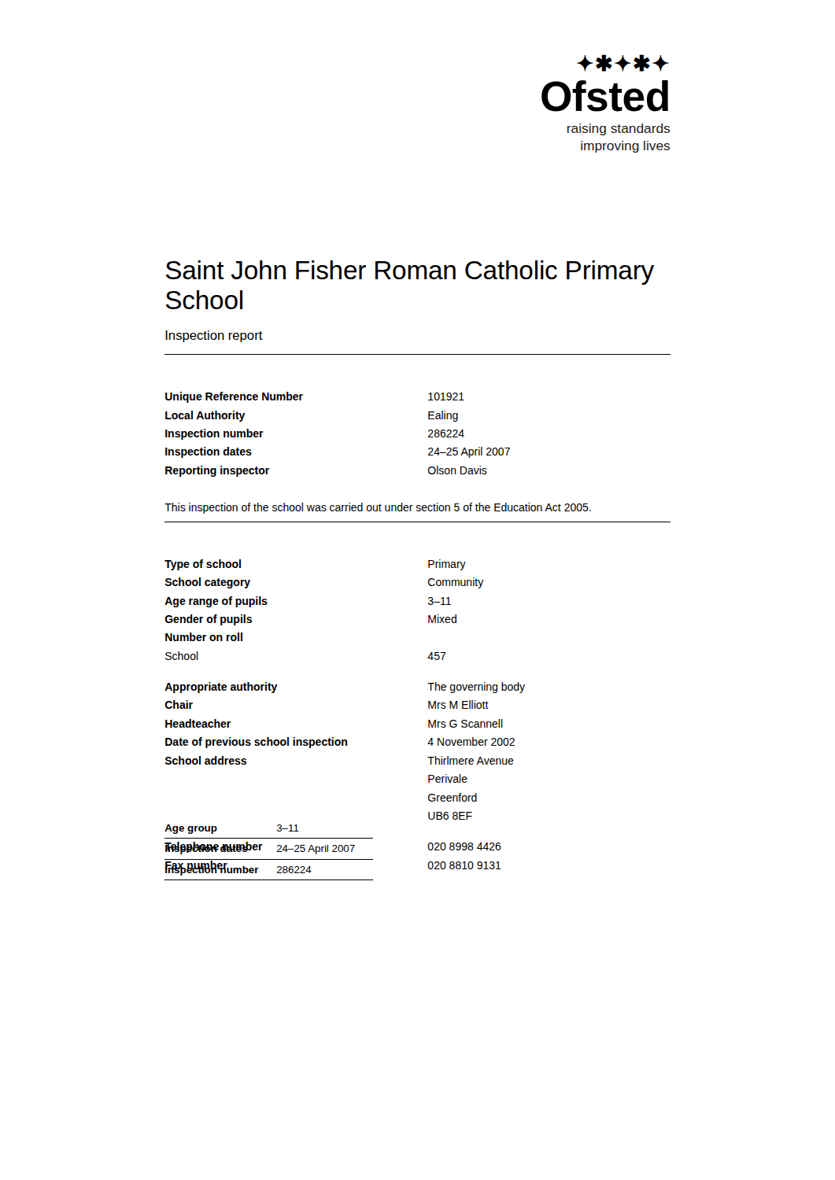✦✱✦✱✦
Ofsted
raising standards
improving lives
Saint John Fisher Roman Catholic Primary School
Inspection report
| Unique Reference Number | 101921 |
| Local Authority | Ealing |
| Inspection number | 286224 |
| Inspection dates | 24–25 April 2007 |
| Reporting inspector | Olson Davis |
This inspection of the school was carried out under section 5 of the Education Act 2005.
| Type of school | Primary |
| School category | Community |
| Age range of pupils | 3–11 |
| Gender of pupils | Mixed |
| Number on roll | |
| School | 457 |
| Appropriate authority | The governing body |
| Chair | Mrs M Elliott |
| Headteacher | Mrs G Scannell |
| Date of previous school inspection | 4 November 2002 |
| School address | Thirlmere Avenue |
| | Perivale |
| | Greenford |
| | UB6 8EF |
| Telephone number | 020 8998 4426 |
| Fax number | 020 8810 9131 |
| Age group | 3–11 |
| Inspection dates | 24–25 April 2007 |
| Inspection number | 286224 |